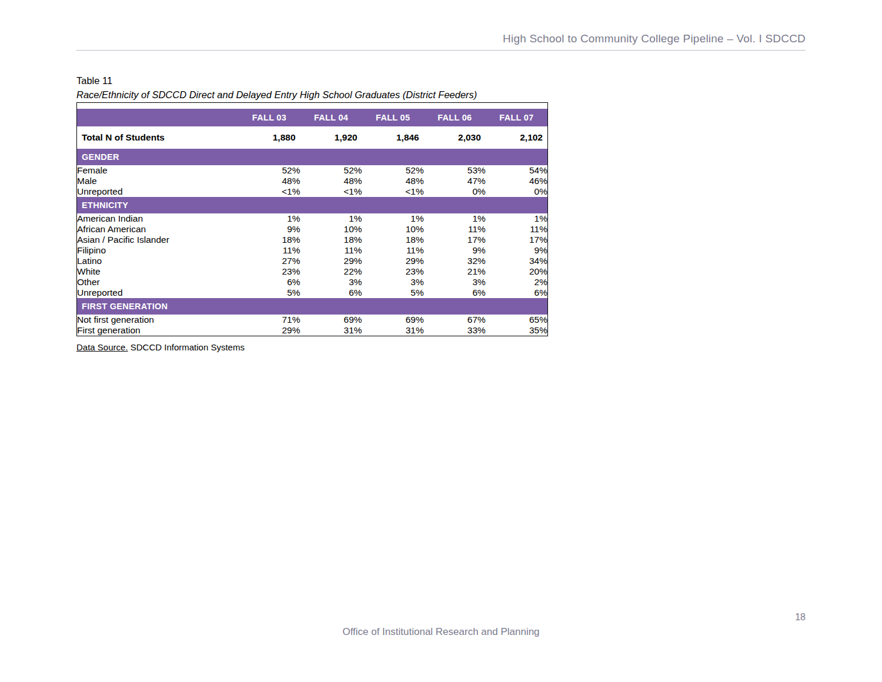High School to Community College Pipeline – Vol. I SDCCD
Table 11 Race/Ethnicity of SDCCD Direct and Delayed Entry High School Graduates (District Feeders)
| | FALL 03 | FALL 04 | FALL 05 | FALL 06 | FALL 07 |
| --- | --- | --- | --- | --- | --- |
| Total N of Students | 1,880 | 1,920 | 1,846 | 2,030 | 2,102 |
| GENDER |
| Female | 52% | 52% | 52% | 53% | 54% |
| Male | 48% | 48% | 48% | 47% | 46% |
| Unreported | <1% | <1% | <1% | 0% | 0% |
| ETHNICITY |
| American Indian | 1% | 1% | 1% | 1% | 1% |
| African American | 9% | 10% | 10% | 11% | 11% |
| Asian / Pacific Islander | 18% | 18% | 18% | 17% | 17% |
| Filipino | 11% | 11% | 11% | 9% | 9% |
| Latino | 27% | 29% | 29% | 32% | 34% |
| White | 23% | 22% | 23% | 21% | 20% |
| Other | 6% | 3% | 3% | 3% | 2% |
| Unreported | 5% | 6% | 5% | 6% | 6% |
| FIRST GENERATION |
| Not first generation | 71% | 69% | 69% | 67% | 65% |
| First generation | 29% | 31% | 31% | 33% | 35% |
Data Source. SDCCD Information Systems
18
Office of Institutional Research and Planning